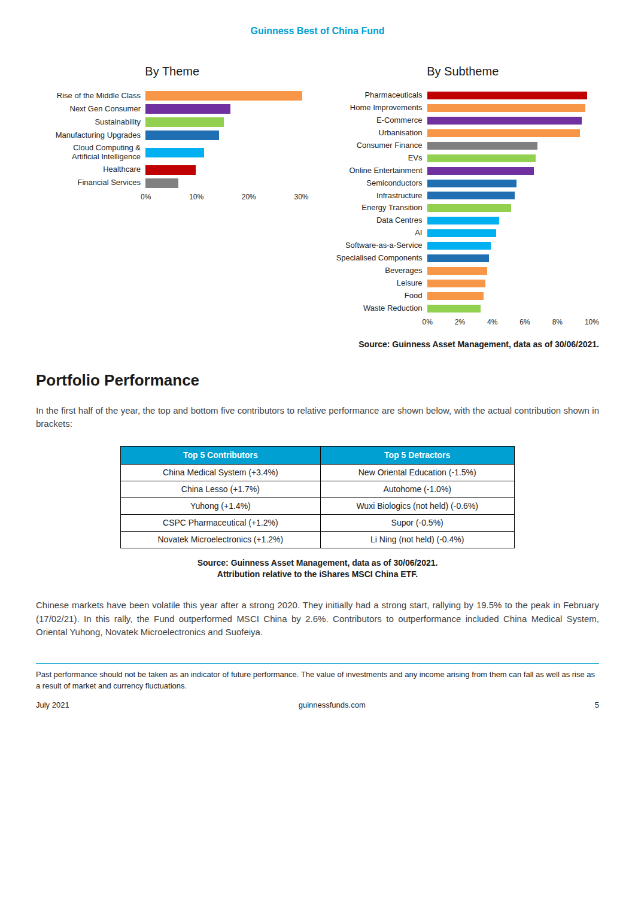Guinness Best of China Fund
By Theme
Rise of the Middle Class
Next Gen Consumer
Sustainability
Manufacturing Upgrades
Cloud Computing &
Artificial Intelligence
Healthcare
Financial Services
0% 10% 20% 30%
By Subtheme
Pharmaceuticals
Home Improvements
E-Commerce
Urbanisation
Consumer Finance
EVs
Online Entertainment
Semiconductors
Infrastructure
Energy Transition
Data Centres
AI
Software-as-a-Service
Specialised Components
Beverages
Leisure
Food
Waste Reduction
0% 2% 4% 6% 8% 10%
Source: Guinness Asset Management, data as of 30/06/2021.
Portfolio Performance
In the first half of the year, the top and bottom five contributors to relative performance are shown below, with the actual contribution shown in brackets:
| Top 5 Contributors | Top 5 Detractors |
| --- | --- |
| China Medical System (+3.4%) | New Oriental Education (-1.5%) |
| China Lesso (+1.7%) | Autohome (-1.0%) |
| Yuhong (+1.4%) | Wuxi Biologics (not held) (-0.6%) |
| CSPC Pharmaceutical (+1.2%) | Supor (-0.5%) |
| Novatek Microelectronics (+1.2%) | Li Ning (not held) (-0.4%) |
Source: Guinness Asset Management, data as of 30/06/2021.
Attribution relative to the iShares MSCI China ETF.
Chinese markets have been volatile this year after a strong 2020. They initially had a strong start, rallying by 19.5% to the peak in February (17/02/21). In this rally, the Fund outperformed MSCI China by 2.6%. Contributors to outperformance included China Medical System, Oriental Yuhong, Novatek Microelectronics and Suofeiya.
Past performance should not be taken as an indicator of future performance. The value of investments and any income arising from them can fall as well as rise as a result of market and currency fluctuations.
July 2021 guinnessfunds.com 5